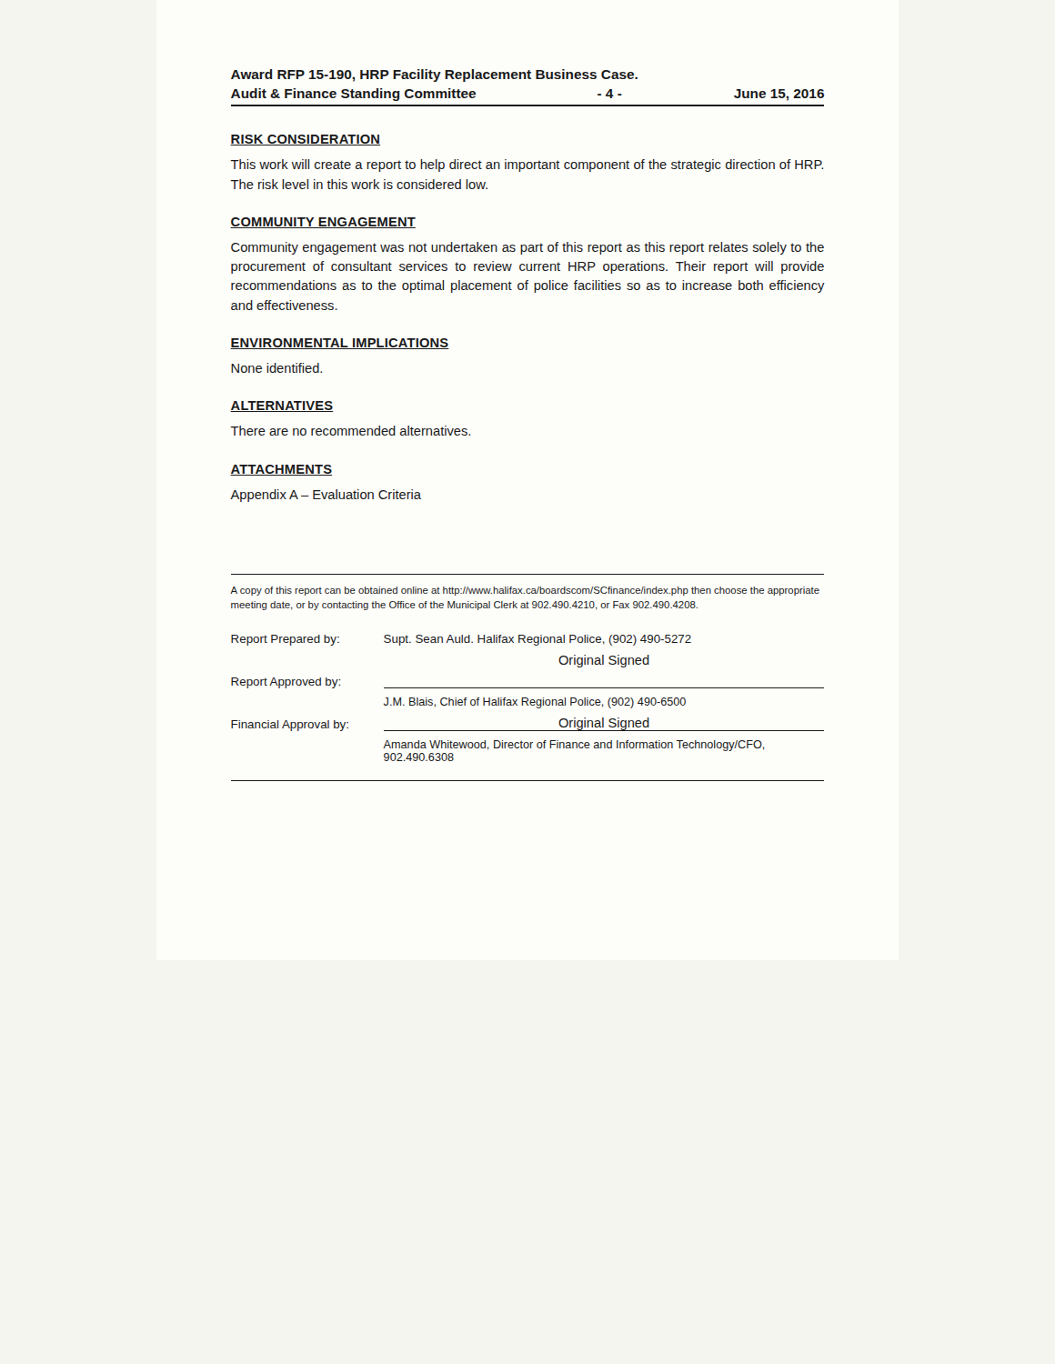Award RFP 15-190, HRP Facility Replacement Business Case.
Audit & Finance Standing Committee - 4 - June 15, 2016
RISK CONSIDERATION
This work will create a report to help direct an important component of the strategic direction of HRP. The risk level in this work is considered low.
COMMUNITY ENGAGEMENT
Community engagement was not undertaken as part of this report as this report relates solely to the procurement of consultant services to review current HRP operations. Their report will provide recommendations as to the optimal placement of police facilities so as to increase both efficiency and effectiveness.
ENVIRONMENTAL IMPLICATIONS
None identified.
ALTERNATIVES
There are no recommended alternatives.
ATTACHMENTS
Appendix A – Evaluation Criteria
A copy of this report can be obtained online at http://www.halifax.ca/boardscom/SCfinance/index.php then choose the appropriate meeting date, or by contacting the Office of the Municipal Clerk at 902.490.4210, or Fax 902.490.4208.
| Report Prepared by: | Supt. Sean Auld. Halifax Regional Police, (902) 490-5272 |
| | Original Signed |
| Report Approved by: | |
| | J.M. Blais, Chief of Halifax Regional Police, (902) 490-6500 |
| Financial Approval by: | Original Signed | |
| | Amanda Whitewood, Director of Finance and Information Technology/CFO, 902.490.6308 |